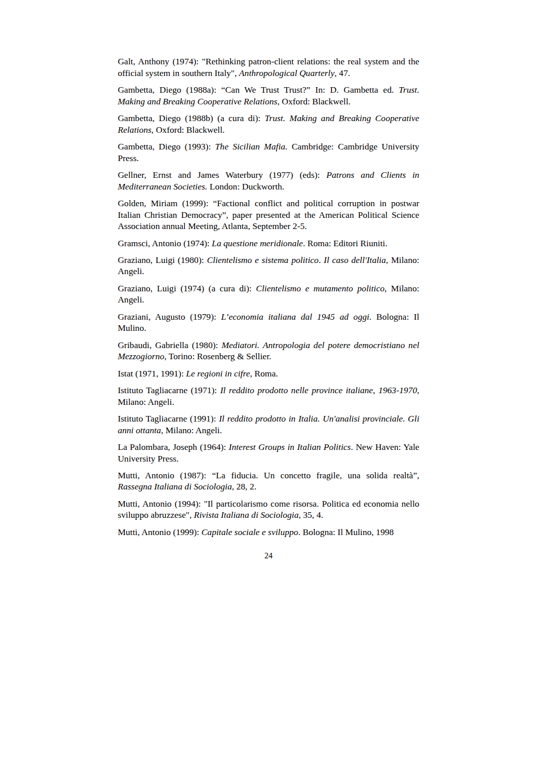Galt, Anthony (1974): "Rethinking patron-client relations: the real system and the official system in southern Italy", Anthropological Quarterly, 47.
Gambetta, Diego (1988a): “Can We Trust Trust?” In: D. Gambetta ed. Trust. Making and Breaking Cooperative Relations, Oxford: Blackwell.
Gambetta, Diego (1988b) (a cura di): Trust. Making and Breaking Cooperative Relations, Oxford: Blackwell.
Gambetta, Diego (1993): The Sicilian Mafia. Cambridge: Cambridge University Press.
Gellner, Ernst and James Waterbury (1977) (eds): Patrons and Clients in Mediterranean Societies. London: Duckworth.
Golden, Miriam (1999): “Factional conflict and political corruption in postwar Italian Christian Democracy”, paper presented at the American Political Science Association annual Meeting, Atlanta, September 2-5.
Gramsci, Antonio (1974): La questione meridionale. Roma: Editori Riuniti.
Graziano, Luigi (1980): Clientelismo e sistema politico. Il caso dell'Italia, Milano: Angeli.
Graziano, Luigi (1974) (a cura di): Clientelismo e mutamento politico, Milano: Angeli.
Graziani, Augusto (1979): L’economia italiana dal 1945 ad oggi. Bologna: Il Mulino.
Gribaudi, Gabriella (1980): Mediatori. Antropologia del potere democristiano nel Mezzogiorno, Torino: Rosenberg & Sellier.
Istat (1971, 1991): Le regioni in cifre, Roma.
Istituto Tagliacarne (1971): Il reddito prodotto nelle province italiane, 1963-1970, Milano: Angeli.
Istituto Tagliacarne (1991): Il reddito prodotto in Italia. Un'analisi provinciale. Gli anni ottanta, Milano: Angeli.
La Palombara, Joseph (1964): Interest Groups in Italian Politics. New Haven: Yale University Press.
Mutti, Antonio (1987): “La fiducia. Un concetto fragile, una solida realtà”, Rassegna Italiana di Sociologia, 28, 2.
Mutti, Antonio (1994): "Il particolarismo come risorsa. Politica ed economia nello sviluppo abruzzese", Rivista Italiana di Sociologia, 35, 4.
Mutti, Antonio (1999): Capitale sociale e sviluppo. Bologna: Il Mulino, 1998
24